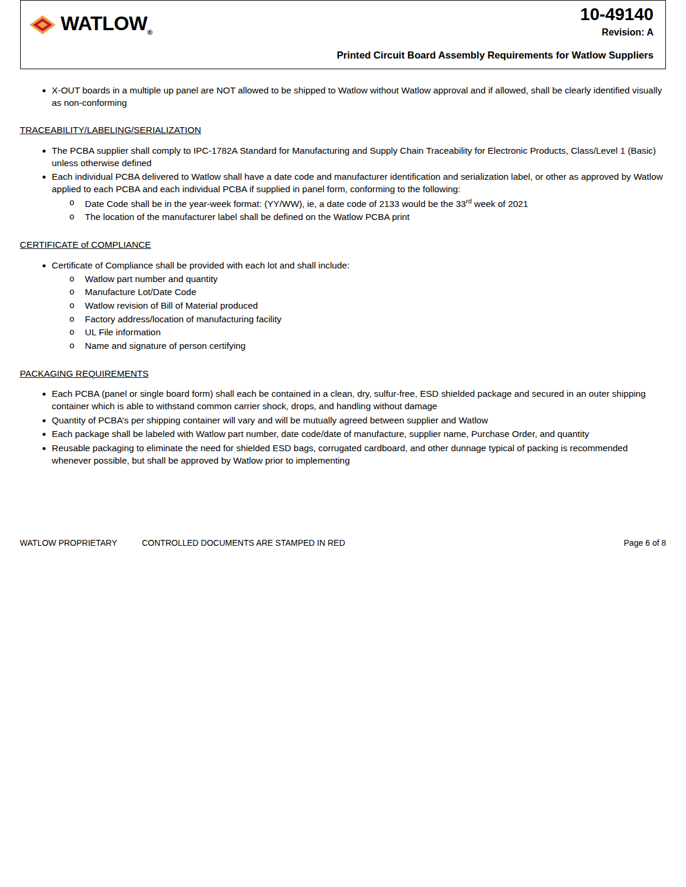WATLOW®
10-49140
Revision: A
Printed Circuit Board Assembly Requirements for Watlow Suppliers
X-OUT boards in a multiple up panel are NOT allowed to be shipped to Watlow without Watlow approval and if allowed, shall be clearly identified visually as non-conforming
TRACEABILITY/LABELING/SERIALIZATION
The PCBA supplier shall comply to IPC-1782A Standard for Manufacturing and Supply Chain Traceability for Electronic Products, Class/Level 1 (Basic) unless otherwise defined
Each individual PCBA delivered to Watlow shall have a date code and manufacturer identification and serialization label, or other as approved by Watlow applied to each PCBA and each individual PCBA if supplied in panel form, conforming to the following:
Date Code shall be in the year-week format: (YY/WW), ie, a date code of 2133 would be the 33rd week of 2021
The location of the manufacturer label shall be defined on the Watlow PCBA print
CERTIFICATE of COMPLIANCE
Certificate of Compliance shall be provided with each lot and shall include:
Watlow part number and quantity
Manufacture Lot/Date Code
Watlow revision of Bill of Material produced
Factory address/location of manufacturing facility
UL File information
Name and signature of person certifying
PACKAGING REQUIREMENTS
Each PCBA (panel or single board form) shall each be contained in a clean, dry, sulfur-free, ESD shielded package and secured in an outer shipping container which is able to withstand common carrier shock, drops, and handling without damage
Quantity of PCBA’s per shipping container will vary and will be mutually agreed between supplier and Watlow
Each package shall be labeled with Watlow part number, date code/date of manufacture, supplier name, Purchase Order, and quantity
Reusable packaging to eliminate the need for shielded ESD bags, corrugated cardboard, and other dunnage typical of packing is recommended whenever possible, but shall be approved by Watlow prior to implementing
WATLOW PROPRIETARY
CONTROLLED DOCUMENTS ARE STAMPED IN RED
Page 6 of 8